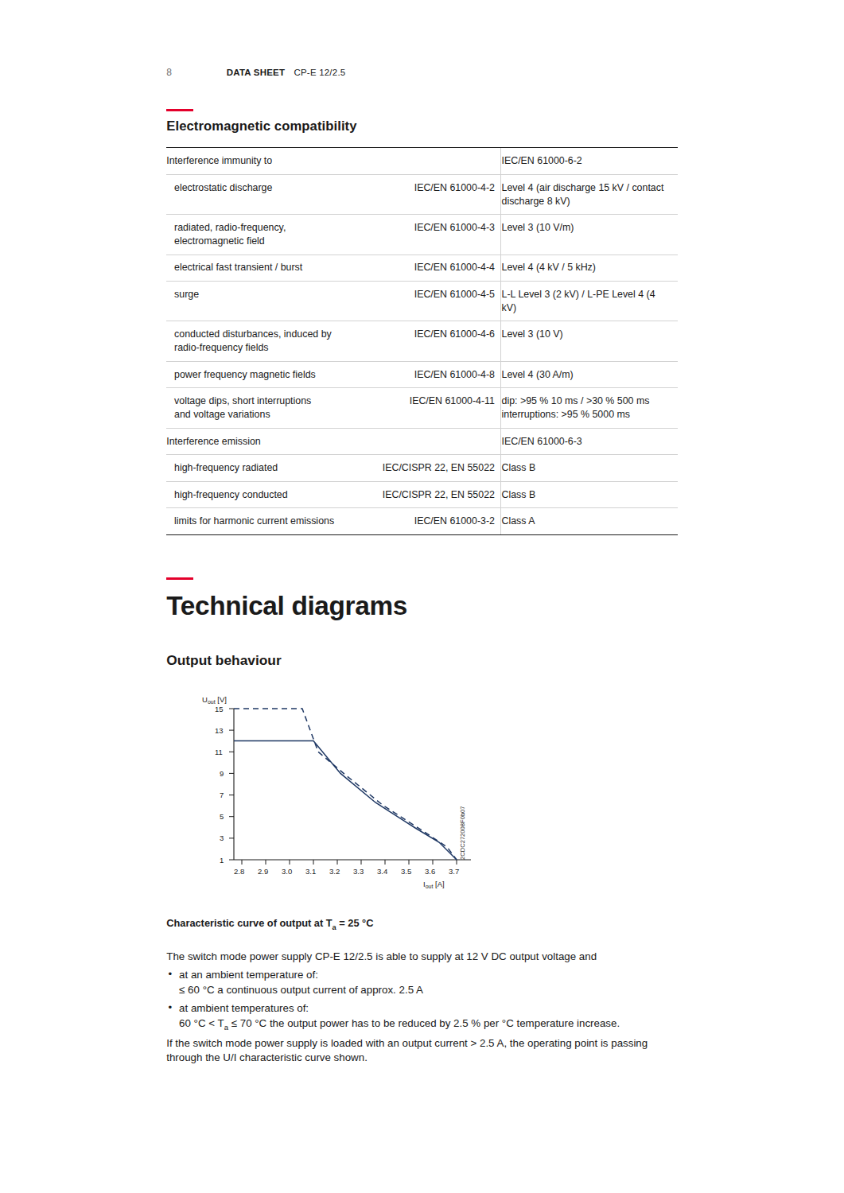8 Data Sheet CP-E 12/2.5
Electromagnetic compatibility
| Interference immunity to | | IEC/EN 61000-6-2 |
| electrostatic discharge | IEC/EN 61000-4-2 | Level 4 (air discharge 15 kV / contact discharge 8 kV) |
| radiated, radio-frequency, electromagnetic field | IEC/EN 61000-4-3 | Level 3 (10 V/m) |
| electrical fast transient / burst | IEC/EN 61000-4-4 | Level 4 (4 kV / 5 kHz) |
| surge | IEC/EN 61000-4-5 | L-L Level 3 (2 kV) / L-PE Level 4 (4 kV) |
| conducted disturbances, induced by radio-frequency fields | IEC/EN 61000-4-6 | Level 3 (10 V) |
| power frequency magnetic fields | IEC/EN 61000-4-8 | Level 4 (30 A/m) |
| voltage dips, short interruptions and voltage variations | IEC/EN 61000-4-11 | dip: >95 % 10 ms / >30 % 500 ms interruptions: >95 % 5000 ms |
| Interference emission | | IEC/EN 61000-6-3 |
| high-frequency radiated | IEC/CISPR 22, EN 55022 | Class B |
| high-frequency conducted | IEC/CISPR 22, EN 55022 | Class B |
| limits for harmonic current emissions | IEC/EN 61000-3-2 | Class A |
Technical diagrams
Output behaviour
Uout [V] 1 3 5 7 9 11 13 15 2.8 2.9 3.0 3.1 3.2 3.3 3.4 3.5 3.6 3.7 Iout [A] 2CDC272008F0b07
Characteristic curve of output at Ta = 25 °C
The switch mode power supply CP-E 12/2.5 is able to supply at 12 V DC output voltage and
at an ambient temperature of:
60 °C a continuous output current of approx. 2.5 A
at ambient temperatures of:
60 °C < Ta 70 °C the output power has to be reduced by 2.5 % per °C temperature increase.
If the switch mode power supply is loaded with an output current > 2.5 A, the operating point is passing through the U/I characteristic curve shown.